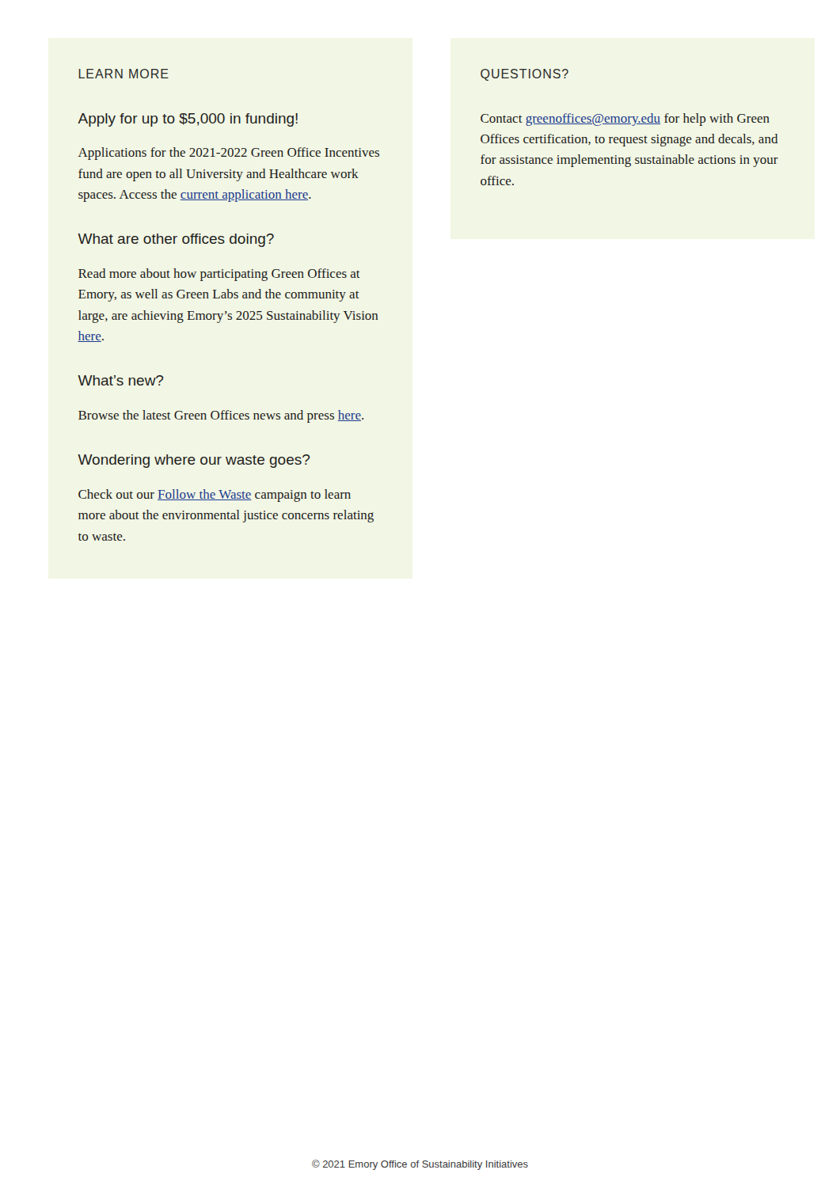Learn More
Apply for up to $5,000 in funding!
Applications for the 2021-2022 Green Office Incentives fund are open to all University and Healthcare work spaces. Access the current application here.
What are other offices doing?
Read more about how participating Green Offices at Emory, as well as Green Labs and the community at large, are achieving Emory’s 2025 Sustainability Vision here.
What’s new?
Browse the latest Green Offices news and press here.
Wondering where our waste goes?
Check out our Follow the Waste campaign to learn more about the environmental justice concerns relating to waste.
Questions?
Contact greenoffices@emory.edu for help with Green Offices certification, to request signage and decals, and for assistance implementing sustainable actions in your office.
© 2021 Emory Office of Sustainability Initiatives